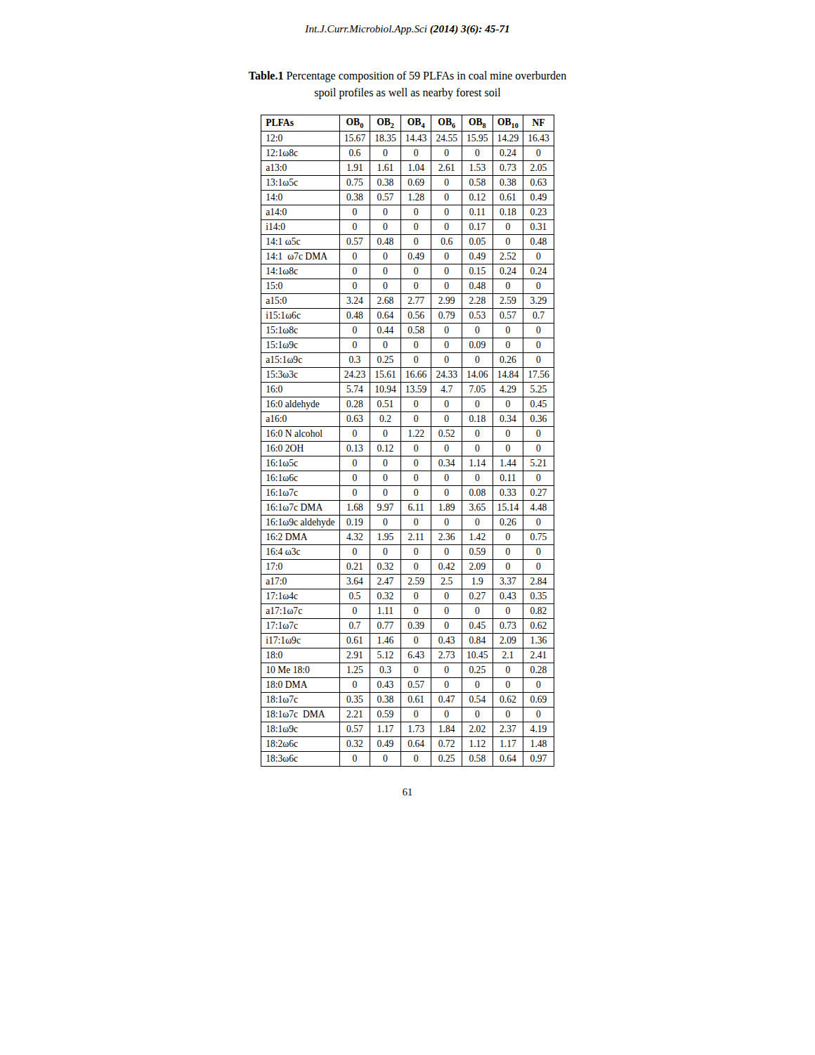Int.J.Curr.Microbiol.App.Sci (2014) 3(6): 45-71
Table.1 Percentage composition of 59 PLFAs in coal mine overburden
spoil profiles as well as nearby forest soil
| PLFAs | OB 0 | OB 2 | OB 4 | OB 6 | OB 8 | OB 10 | NF |
| --- | --- | --- | --- | --- | --- | --- | --- |
| 12:0 | 15.67 | 18.35 | 14.43 | 24.55 | 15.95 | 14.29 | 16.43 |
| 12:1ω8c | 0.6 | 0 | 0 | 0 | 0 | 0.24 | 0 |
| a13:0 | 1.91 | 1.61 | 1.04 | 2.61 | 1.53 | 0.73 | 2.05 |
| 13:1ω5c | 0.75 | 0.38 | 0.69 | 0 | 0.58 | 0.38 | 0.63 |
| 14:0 | 0.38 | 0.57 | 1.28 | 0 | 0.12 | 0.61 | 0.49 |
| a14:0 | 0 | 0 | 0 | 0 | 0.11 | 0.18 | 0.23 |
| i14:0 | 0 | 0 | 0 | 0 | 0.17 | 0 | 0.31 |
| 14:1 ω5c | 0.57 | 0.48 | 0 | 0.6 | 0.05 | 0 | 0.48 |
| 14:1 ω7c DMA | 0 | 0 | 0.49 | 0 | 0.49 | 2.52 | 0 |
| 14:1ω8c | 0 | 0 | 0 | 0 | 0.15 | 0.24 | 0.24 |
| 15:0 | 0 | 0 | 0 | 0 | 0.48 | 0 | 0 |
| a15:0 | 3.24 | 2.68 | 2.77 | 2.99 | 2.28 | 2.59 | 3.29 |
| i15:1ω6c | 0.48 | 0.64 | 0.56 | 0.79 | 0.53 | 0.57 | 0.7 |
| 15:1ω8c | 0 | 0.44 | 0.58 | 0 | 0 | 0 | 0 |
| 15:1ω9c | 0 | 0 | 0 | 0 | 0.09 | 0 | 0 |
| a15:1ω9c | 0.3 | 0.25 | 0 | 0 | 0 | 0.26 | 0 |
| 15:3ω3c | 24.23 | 15.61 | 16.66 | 24.33 | 14.06 | 14.84 | 17.56 |
| 16:0 | 5.74 | 10.94 | 13.59 | 4.7 | 7.05 | 4.29 | 5.25 |
| 16:0 aldehyde | 0.28 | 0.51 | 0 | 0 | 0 | 0 | 0.45 |
| a16:0 | 0.63 | 0.2 | 0 | 0 | 0.18 | 0.34 | 0.36 |
| 16:0 N alcohol | 0 | 0 | 1.22 | 0.52 | 0 | 0 | 0 |
| 16:0 2OH | 0.13 | 0.12 | 0 | 0 | 0 | 0 | 0 |
| 16:1ω5c | 0 | 0 | 0 | 0.34 | 1.14 | 1.44 | 5.21 |
| 16:1ω6c | 0 | 0 | 0 | 0 | 0 | 0.11 | 0 |
| 16:1ω7c | 0 | 0 | 0 | 0 | 0.08 | 0.33 | 0.27 |
| 16:1ω7c DMA | 1.68 | 9.97 | 6.11 | 1.89 | 3.65 | 15.14 | 4.48 |
| 16:1ω9c aldehyde | 0.19 | 0 | 0 | 0 | 0 | 0.26 | 0 |
| 16:2 DMA | 4.32 | 1.95 | 2.11 | 2.36 | 1.42 | 0 | 0.75 |
| 16:4 ω3c | 0 | 0 | 0 | 0 | 0.59 | 0 | 0 |
| 17:0 | 0.21 | 0.32 | 0 | 0.42 | 2.09 | 0 | 0 |
| a17:0 | 3.64 | 2.47 | 2.59 | 2.5 | 1.9 | 3.37 | 2.84 |
| 17:1ω4c | 0.5 | 0.32 | 0 | 0 | 0.27 | 0.43 | 0.35 |
| a17:1ω7c | 0 | 1.11 | 0 | 0 | 0 | 0 | 0.82 |
| 17:1ω7c | 0.7 | 0.77 | 0.39 | 0 | 0.45 | 0.73 | 0.62 |
| i17:1ω9c | 0.61 | 1.46 | 0 | 0.43 | 0.84 | 2.09 | 1.36 |
| 18:0 | 2.91 | 5.12 | 6.43 | 2.73 | 10.45 | 2.1 | 2.41 |
| 10 Me 18:0 | 1.25 | 0.3 | 0 | 0 | 0.25 | 0 | 0.28 |
| 18:0 DMA | 0 | 0.43 | 0.57 | 0 | 0 | 0 | 0 |
| 18:1ω7c | 0.35 | 0.38 | 0.61 | 0.47 | 0.54 | 0.62 | 0.69 |
| 18:1ω7c DMA | 2.21 | 0.59 | 0 | 0 | 0 | 0 | 0 |
| 18:1ω9c | 0.57 | 1.17 | 1.73 | 1.84 | 2.02 | 2.37 | 4.19 |
| 18:2ω6c | 0.32 | 0.49 | 0.64 | 0.72 | 1.12 | 1.17 | 1.48 |
| 18:3ω6c | 0 | 0 | 0 | 0.25 | 0.58 | 0.64 | 0.97 |
61